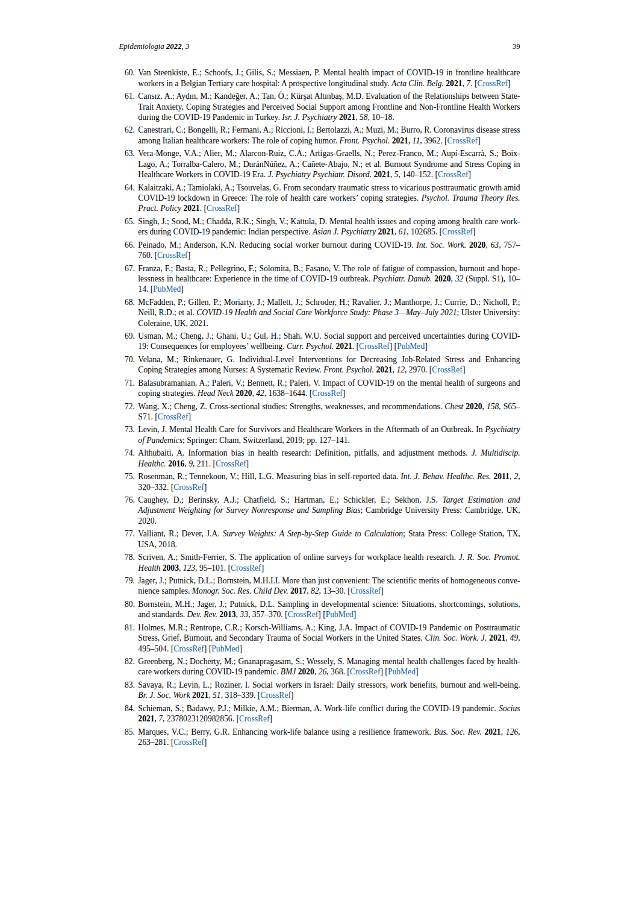Epidemiologia 2022, 3
39
Van Steenkiste, E.; Schoofs, J.; Gilis, S.; Messiaen, P. Mental health impact of COVID-19 in frontline healthcare workers in a Belgian Tertiary care hospital: A prospective longitudinal study. Acta Clin. Belg. 2021, 7. [CrossRef]
Cansız, A.; Aydın, M.; Kandeğer, A.; Tan, Ö.; Kürşat Altınbaş, M.D. Evaluation of the Relationships between State-Trait Anxiety, Coping Strategies and Perceived Social Support among Frontline and Non-Frontline Health Workers during the COVID-19 Pandemic in Turkey. Isr. J. Psychiatry 2021, 58, 10–18.
Canestrari, C.; Bongelli, R.; Fermani, A.; Riccioni, I.; Bertolazzi, A.; Muzi, M.; Burro, R. Coronavirus disease stress among Italian healthcare workers: The role of coping humor. Front. Psychol. 2021, 11, 3962. [CrossRef]
Vera-Monge, V.A.; Alier, M.; Alarcon-Ruiz, C.A.; Artigas-Graells, N.; Perez-Franco, M.; Aupí-Escarrà, S.; Boix-Lago, A.; Torralba-Calero, M.; DuránNúñez, A.; Cañete-Abajo, N.; et al. Burnout Syndrome and Stress Coping in Healthcare Workers in COVID-19 Era. J. Psychiatry Psychiatr. Disord. 2021, 5, 140–152. [CrossRef]
Kalaitzaki, A.; Tamiolaki, A.; Tsouvelas, G. From secondary traumatic stress to vicarious posttraumatic growth amid COVID-19 lockdown in Greece: The role of health care workers’ coping strategies. Psychol. Trauma Theory Res. Pract. Policy 2021. [CrossRef]
Singh, J.; Sood, M.; Chadda, R.K.; Singh, V.; Kattula, D. Mental health issues and coping among health care workers during COVID-19 pandemic: Indian perspective. Asian J. Psychiatry 2021, 61, 102685. [CrossRef]
Peinado, M.; Anderson, K.N. Reducing social worker burnout during COVID-19. Int. Soc. Work. 2020, 63, 757–760. [CrossRef]
Franza, F.; Basta, R.; Pellegrino, F.; Solomita, B.; Fasano, V. The role of fatigue of compassion, burnout and hopelessness in healthcare: Experience in the time of COVID-19 outbreak. Psychiatr. Danub. 2020, 32 (Suppl. S1), 10–14. [PubMed]
McFadden, P.; Gillen, P.; Moriarty, J.; Mallett, J.; Schroder, H.; Ravalier, J.; Manthorpe, J.; Currie, D.; Nicholl, P.; Neill, R.D.; et al. COVID-19 Health and Social Care Workforce Study: Phase 3—May–July 2021; Ulster University: Coleraine, UK, 2021.
Usman, M.; Cheng, J.; Ghani, U.; Gul, H.; Shah, W.U. Social support and perceived uncertainties during COVID-19: Consequences for employees’ wellbeing. Curr. Psychol. 2021. [CrossRef] [PubMed]
Velana, M.; Rinkenauer, G. Individual-Level Interventions for Decreasing Job-Related Stress and Enhancing Coping Strategies among Nurses: A Systematic Review. Front. Psychol. 2021, 12, 2970. [CrossRef]
Balasubramanian, A.; Paleri, V.; Bennett, R.; Paleri, V. Impact of COVID-19 on the mental health of surgeons and coping strategies. Head Neck 2020, 42, 1638–1644. [CrossRef]
Wang, X.; Cheng, Z. Cross-sectional studies: Strengths, weaknesses, and recommendations. Chest 2020, 158, S65–S71. [CrossRef]
Levin, J. Mental Health Care for Survivors and Healthcare Workers in the Aftermath of an Outbreak. In Psychiatry of Pandemics; Springer: Cham, Switzerland, 2019; pp. 127–141.
Althubaiti, A. Information bias in health research: Definition, pitfalls, and adjustment methods. J. Multidiscip. Healthc. 2016, 9, 211. [CrossRef]
Rosenman, R.; Tennekoon, V.; Hill, L.G. Measuring bias in self-reported data. Int. J. Behav. Healthc. Res. 2011, 2, 320–332. [CrossRef]
Caughey, D.; Berinsky, A.J.; Chatfield, S.; Hartman, E.; Schickler, E.; Sekhon, J.S. Target Estimation and Adjustment Weighting for Survey Nonresponse and Sampling Bias; Cambridge University Press: Cambridge, UK, 2020.
Valliant, R.; Dever, J.A. Survey Weights: A Step-by-Step Guide to Calculation; Stata Press: College Station, TX, USA, 2018.
Scriven, A.; Smith-Ferrier, S. The application of online surveys for workplace health research. J. R. Soc. Promot. Health 2003, 123, 95–101. [CrossRef]
Jager, J.; Putnick, D.L.; Bornstein, M.H.I.I. More than just convenient: The scientific merits of homogeneous convenience samples. Monogr. Soc. Res. Child Dev. 2017, 82, 13–30. [CrossRef]
Bornstein, M.H.; Jager, J.; Putnick, D.L. Sampling in developmental science: Situations, shortcomings, solutions, and standards. Dev. Rev. 2013, 33, 357–370. [CrossRef] [PubMed]
Holmes, M.R.; Rentrope, C.R.; Korsch-Williams, A.; King, J.A. Impact of COVID-19 Pandemic on Posttraumatic Stress, Grief, Burnout, and Secondary Trauma of Social Workers in the United States. Clin. Soc. Work. J. 2021, 49, 495–504. [CrossRef] [PubMed]
Greenberg, N.; Docherty, M.; Gnanapragasam, S.; Wessely, S. Managing mental health challenges faced by healthcare workers during COVID-19 pandemic. BMJ 2020, 26, 368. [CrossRef] [PubMed]
Savaya, R.; Levin, L.; Roziner, I. Social workers in Israel: Daily stressors, work benefits, burnout and well-being. Br. J. Soc. Work 2021, 51, 318–339. [CrossRef]
Schieman, S.; Badawy, P.J.; Milkie, A.M.; Bierman, A. Work-life conflict during the COVID-19 pandemic. Socius 2021, 7, 2378023120982856. [CrossRef]
Marques, V.C.; Berry, G.R. Enhancing work-life balance using a resilience framework. Bus. Soc. Rev. 2021, 126, 263–281. [CrossRef]